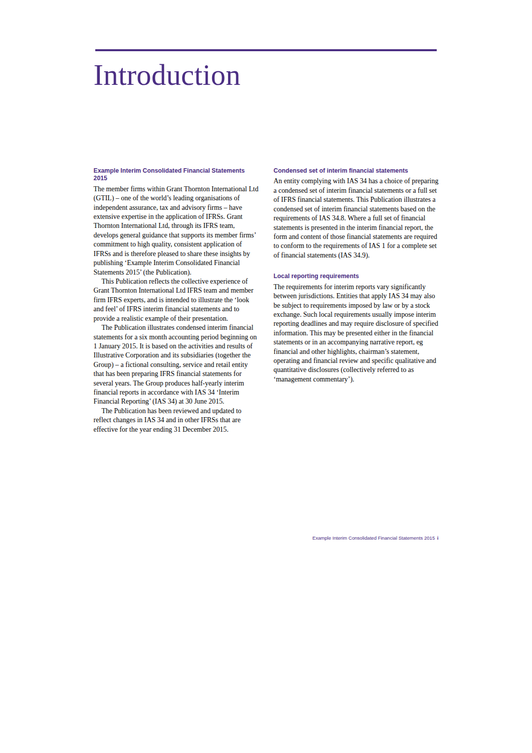Introduction
Example Interim Consolidated Financial Statements 2015
The member firms within Grant Thornton International Ltd (GTIL) – one of the world’s leading organisations of independent assurance, tax and advisory firms – have extensive expertise in the application of IFRSs. Grant Thornton International Ltd, through its IFRS team, develops general guidance that supports its member firms’ commitment to high quality, consistent application of IFRSs and is therefore pleased to share these insights by publishing ‘Example Interim Consolidated Financial Statements 2015’ (the Publication).
This Publication reflects the collective experience of Grant Thornton International Ltd IFRS team and member firm IFRS experts, and is intended to illustrate the ‘look and feel’ of IFRS interim financial statements and to provide a realistic example of their presentation.
The Publication illustrates condensed interim financial statements for a six month accounting period beginning on 1 January 2015. It is based on the activities and results of Illustrative Corporation and its subsidiaries (together the Group) – a fictional consulting, service and retail entity that has been preparing IFRS financial statements for several years. The Group produces half-yearly interim financial reports in accordance with IAS 34 ‘Interim Financial Reporting’ (IAS 34) at 30 June 2015.
The Publication has been reviewed and updated to reflect changes in IAS 34 and in other IFRSs that are effective for the year ending 31 December 2015.
Condensed set of interim financial statements
An entity complying with IAS 34 has a choice of preparing a condensed set of interim financial statements or a full set of IFRS financial statements. This Publication illustrates a condensed set of interim financial statements based on the requirements of IAS 34.8. Where a full set of financial statements is presented in the interim financial report, the form and content of those financial statements are required to conform to the requirements of IAS 1 for a complete set of financial statements (IAS 34.9).
Local reporting requirements
The requirements for interim reports vary significantly between jurisdictions. Entities that apply IAS 34 may also be subject to requirements imposed by law or by a stock exchange. Such local requirements usually impose interim reporting deadlines and may require disclosure of specified information. This may be presented either in the financial statements or in an accompanying narrative report, eg financial and other highlights, chairman’s statement, operating and financial review and specific qualitative and quantitative disclosures (collectively referred to as ‘management commentary’).
Example Interim Consolidated Financial Statements 2015i